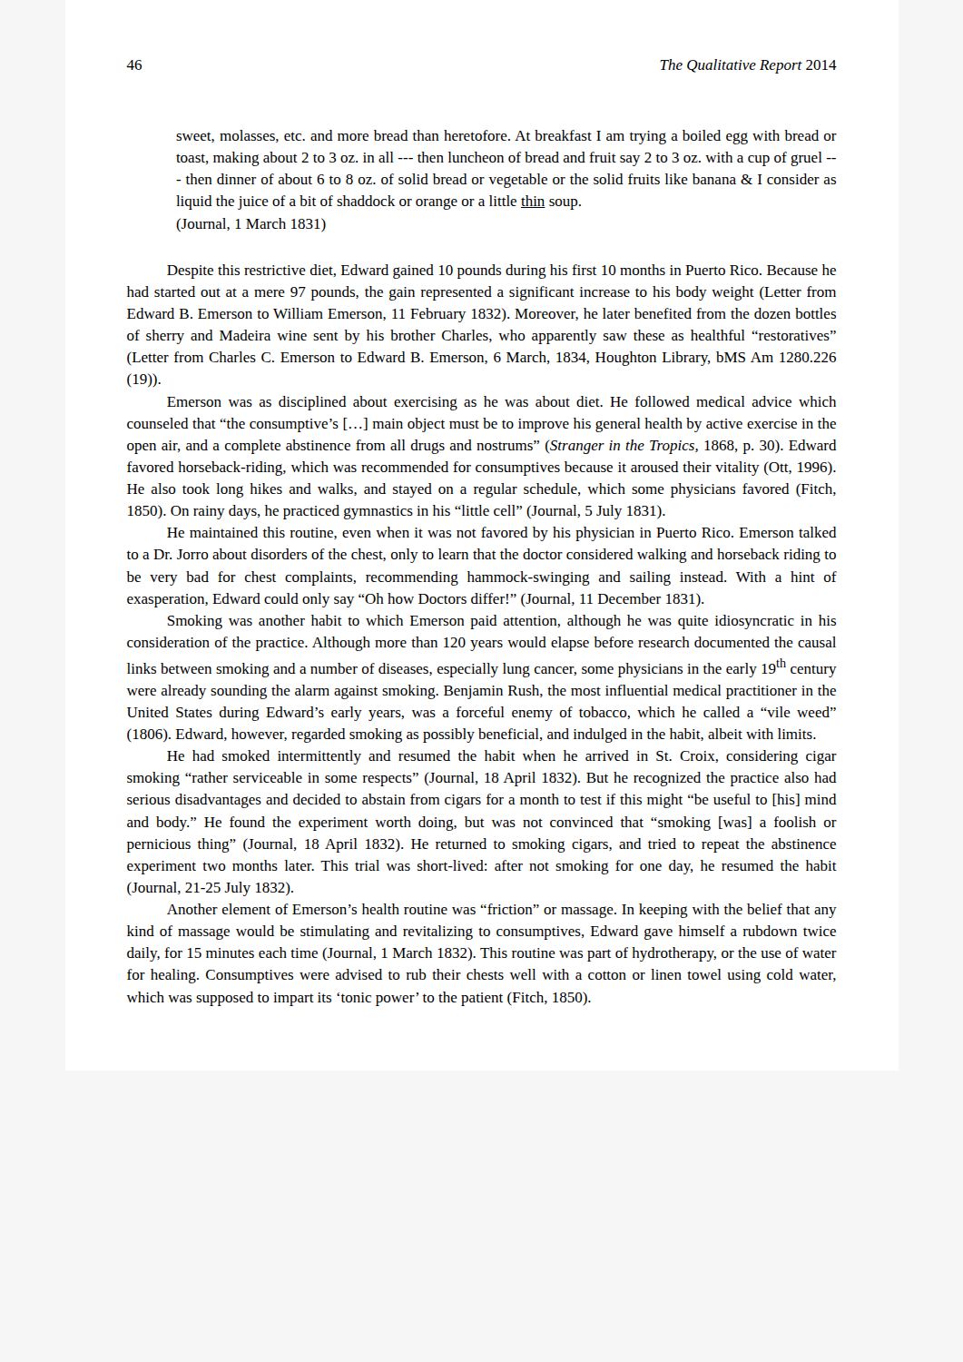46 The Qualitative Report 2014
sweet, molasses, etc. and more bread than heretofore. At breakfast I am trying a boiled egg with bread or toast, making about 2 to 3 oz. in all --- then luncheon of bread and fruit say 2 to 3 oz. with a cup of gruel --- then dinner of about 6 to 8 oz. of solid bread or vegetable or the solid fruits like banana & I consider as liquid the juice of a bit of shaddock or orange or a little thin soup. (Journal, 1 March 1831)
Despite this restrictive diet, Edward gained 10 pounds during his first 10 months in Puerto Rico. Because he had started out at a mere 97 pounds, the gain represented a significant increase to his body weight (Letter from Edward B. Emerson to William Emerson, 11 February 1832). Moreover, he later benefited from the dozen bottles of sherry and Madeira wine sent by his brother Charles, who apparently saw these as healthful “restoratives” (Letter from Charles C. Emerson to Edward B. Emerson, 6 March, 1834, Houghton Library, bMS Am 1280.226 (19)).
Emerson was as disciplined about exercising as he was about diet. He followed medical advice which counseled that “the consumptive’s […] main object must be to improve his general health by active exercise in the open air, and a complete abstinence from all drugs and nostrums” (Stranger in the Tropics, 1868, p. 30). Edward favored horseback-riding, which was recommended for consumptives because it aroused their vitality (Ott, 1996). He also took long hikes and walks, and stayed on a regular schedule, which some physicians favored (Fitch, 1850). On rainy days, he practiced gymnastics in his “little cell” (Journal, 5 July 1831).
He maintained this routine, even when it was not favored by his physician in Puerto Rico. Emerson talked to a Dr. Jorro about disorders of the chest, only to learn that the doctor considered walking and horseback riding to be very bad for chest complaints, recommending hammock-swinging and sailing instead. With a hint of exasperation, Edward could only say “Oh how Doctors differ!” (Journal, 11 December 1831).
Smoking was another habit to which Emerson paid attention, although he was quite idiosyncratic in his consideration of the practice. Although more than 120 years would elapse before research documented the causal links between smoking and a number of diseases, especially lung cancer, some physicians in the early 19th century were already sounding the alarm against smoking. Benjamin Rush, the most influential medical practitioner in the United States during Edward’s early years, was a forceful enemy of tobacco, which he called a “vile weed” (1806). Edward, however, regarded smoking as possibly beneficial, and indulged in the habit, albeit with limits.
He had smoked intermittently and resumed the habit when he arrived in St. Croix, considering cigar smoking “rather serviceable in some respects” (Journal, 18 April 1832). But he recognized the practice also had serious disadvantages and decided to abstain from cigars for a month to test if this might “be useful to [his] mind and body.” He found the experiment worth doing, but was not convinced that “smoking [was] a foolish or pernicious thing” (Journal, 18 April 1832). He returned to smoking cigars, and tried to repeat the abstinence experiment two months later. This trial was short-lived: after not smoking for one day, he resumed the habit (Journal, 21-25 July 1832).
Another element of Emerson’s health routine was “friction” or massage. In keeping with the belief that any kind of massage would be stimulating and revitalizing to consumptives, Edward gave himself a rubdown twice daily, for 15 minutes each time (Journal, 1 March 1832). This routine was part of hydrotherapy, or the use of water for healing. Consumptives were advised to rub their chests well with a cotton or linen towel using cold water, which was supposed to impart its ‘tonic power’ to the patient (Fitch, 1850).